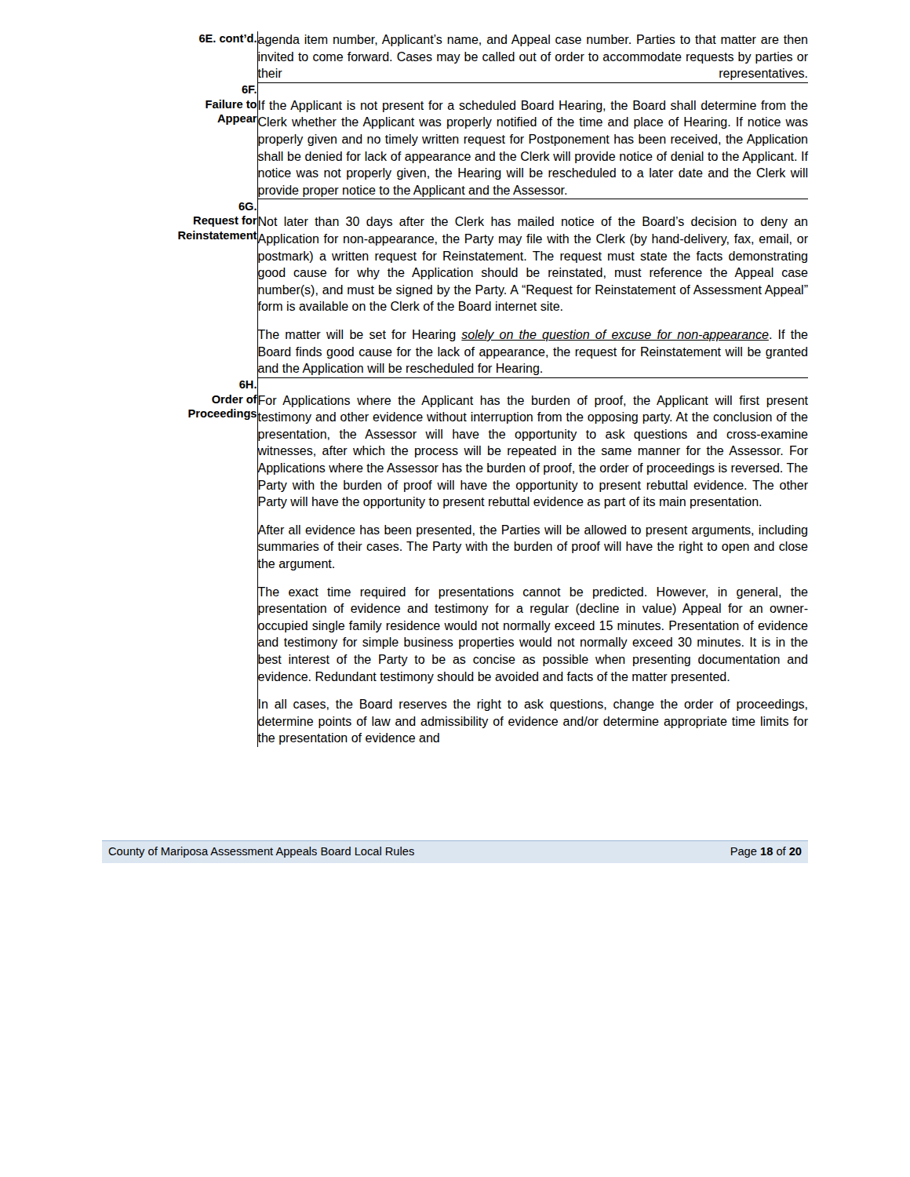| 6E. cont’d. | agenda item number, Applicant’s name, and Appeal case number. Parties to that matter are then invited to come forward. Cases may be called out of order to accommodate requests by parties or their representatives. |
| 6F. Failure to Appear | If the Applicant is not present for a scheduled Board Hearing, the Board shall determine from the Clerk whether the Applicant was properly notified of the time and place of Hearing. If notice was properly given and no timely written request for Postponement has been received, the Application shall be denied for lack of appearance and the Clerk will provide notice of denial to the Applicant. If notice was not properly given, the Hearing will be rescheduled to a later date and the Clerk will provide proper notice to the Applicant and the Assessor. |
| 6G. Request for Reinstatement | Not later than 30 days after the Clerk has mailed notice of the Board’s decision to deny an Application for non-appearance, the Party may file with the Clerk (by hand-delivery, fax, email, or postmark) a written request for Reinstatement. The request must state the facts demonstrating good cause for why the Application should be reinstated, must reference the Appeal case number(s), and must be signed by the Party. A “Request for Reinstatement of Assessment Appeal” form is available on the Clerk of the Board internet site. The matter will be set for Hearing solely on the question of excuse for non-appearance . If the Board finds good cause for the lack of appearance, the request for Reinstatement will be granted and the Application will be rescheduled for Hearing. |
| 6H. Order of Proceedings | For Applications where the Applicant has the burden of proof, the Applicant will first present testimony and other evidence without interruption from the opposing party. At the conclusion of the presentation, the Assessor will have the opportunity to ask questions and cross-examine witnesses, after which the process will be repeated in the same manner for the Assessor. For Applications where the Assessor has the burden of proof, the order of proceedings is reversed. The Party with the burden of proof will have the opportunity to present rebuttal evidence. The other Party will have the opportunity to present rebuttal evidence as part of its main presentation. After all evidence has been presented, the Parties will be allowed to present arguments, including summaries of their cases. The Party with the burden of proof will have the right to open and close the argument. The exact time required for presentations cannot be predicted. However, in general, the presentation of evidence and testimony for a regular (decline in value) Appeal for an owner-occupied single family residence would not normally exceed 15 minutes. Presentation of evidence and testimony for simple business properties would not normally exceed 30 minutes. It is in the best interest of the Party to be as concise as possible when presenting documentation and evidence. Redundant testimony should be avoided and facts of the matter presented. In all cases, the Board reserves the right to ask questions, change the order of proceedings, determine points of law and admissibility of evidence and/or determine appropriate time limits for the presentation of evidence and |
County of Mariposa Assessment Appeals Board Local Rules Page 18 of 20